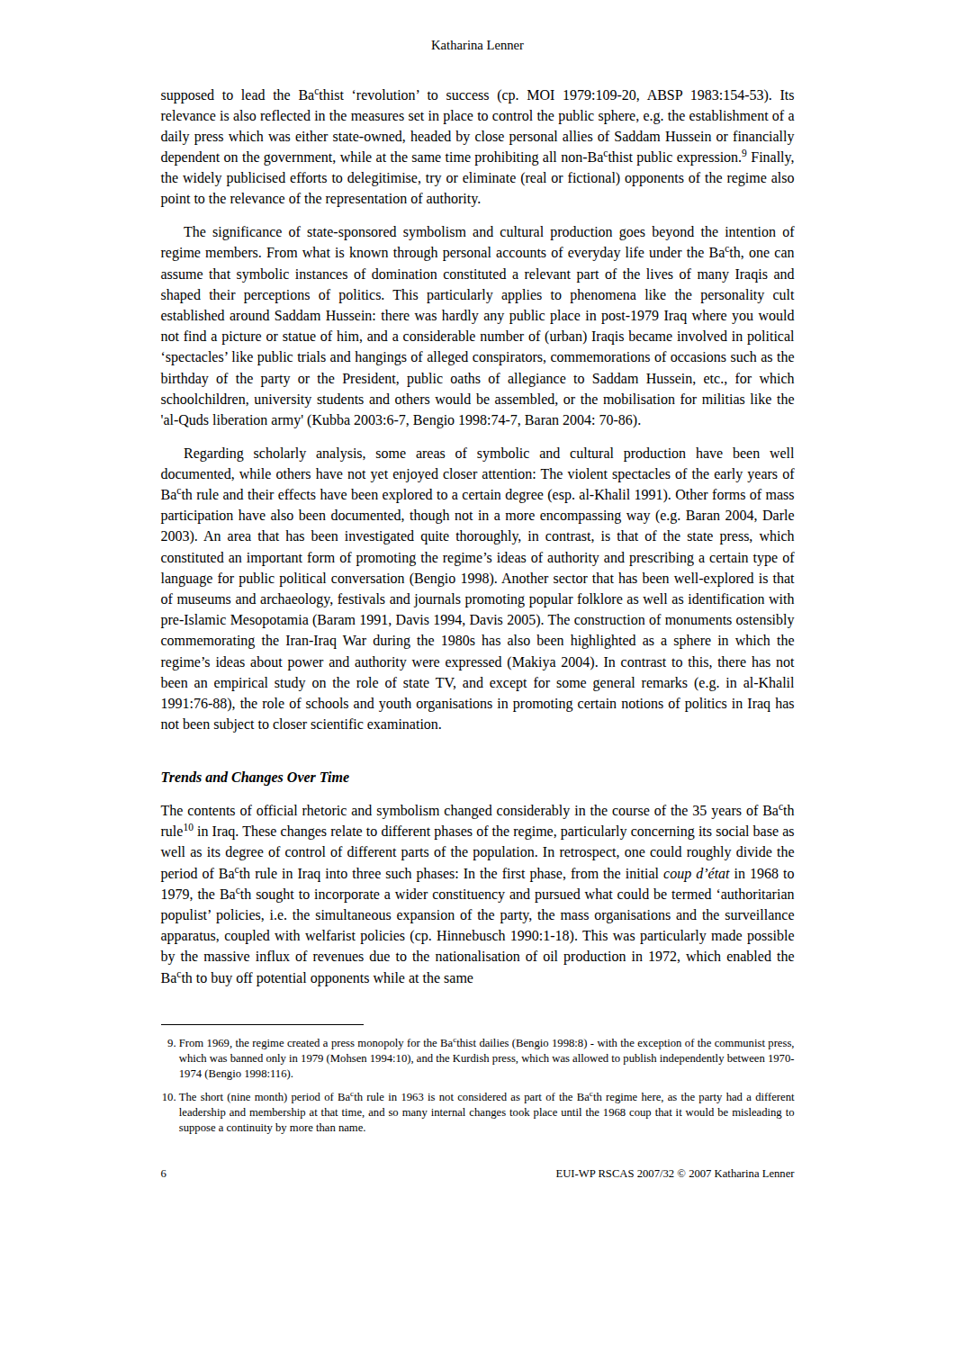Katharina Lenner
supposed to lead the Bacthist ‘revolution’ to success (cp. MOI 1979:109-20, ABSP 1983:154-53). Its relevance is also reflected in the measures set in place to control the public sphere, e.g. the establishment of a daily press which was either state-owned, headed by close personal allies of Saddam Hussein or financially dependent on the government, while at the same time prohibiting all non-Bacthist public expression.9 Finally, the widely publicised efforts to delegitimise, try or eliminate (real or fictional) opponents of the regime also point to the relevance of the representation of authority.
The significance of state-sponsored symbolism and cultural production goes beyond the intention of regime members. From what is known through personal accounts of everyday life under the Bacth, one can assume that symbolic instances of domination constituted a relevant part of the lives of many Iraqis and shaped their perceptions of politics. This particularly applies to phenomena like the personality cult established around Saddam Hussein: there was hardly any public place in post-1979 Iraq where you would not find a picture or statue of him, and a considerable number of (urban) Iraqis became involved in political ‘spectacles’ like public trials and hangings of alleged conspirators, commemorations of occasions such as the birthday of the party or the President, public oaths of allegiance to Saddam Hussein, etc., for which schoolchildren, university students and others would be assembled, or the mobilisation for militias like the 'al-Quds liberation army' (Kubba 2003:6-7, Bengio 1998:74-7, Baran 2004: 70-86).
Regarding scholarly analysis, some areas of symbolic and cultural production have been well documented, while others have not yet enjoyed closer attention: The violent spectacles of the early years of Bacth rule and their effects have been explored to a certain degree (esp. al-Khalil 1991). Other forms of mass participation have also been documented, though not in a more encompassing way (e.g. Baran 2004, Darle 2003). An area that has been investigated quite thoroughly, in contrast, is that of the state press, which constituted an important form of promoting the regime’s ideas of authority and prescribing a certain type of language for public political conversation (Bengio 1998). Another sector that has been well-explored is that of museums and archaeology, festivals and journals promoting popular folklore as well as identification with pre-Islamic Mesopotamia (Baram 1991, Davis 1994, Davis 2005). The construction of monuments ostensibly commemorating the Iran-Iraq War during the 1980s has also been highlighted as a sphere in which the regime’s ideas about power and authority were expressed (Makiya 2004). In contrast to this, there has not been an empirical study on the role of state TV, and except for some general remarks (e.g. in al-Khalil 1991:76-88), the role of schools and youth organisations in promoting certain notions of politics in Iraq has not been subject to closer scientific examination.
Trends and Changes Over Time
The contents of official rhetoric and symbolism changed considerably in the course of the 35 years of Bacth rule10 in Iraq. These changes relate to different phases of the regime, particularly concerning its social base as well as its degree of control of different parts of the population. In retrospect, one could roughly divide the period of Bacth rule in Iraq into three such phases: In the first phase, from the initial coup d’état in 1968 to 1979, the Bacth sought to incorporate a wider constituency and pursued what could be termed ‘authoritarian populist’ policies, i.e. the simultaneous expansion of the party, the mass organisations and the surveillance apparatus, coupled with welfarist policies (cp. Hinnebusch 1990:1-18). This was particularly made possible by the massive influx of revenues due to the nationalisation of oil production in 1972, which enabled the Bacth to buy off potential opponents while at the same
From 1969, the regime created a press monopoly for the Bacthist dailies (Bengio 1998:8) - with the exception of the communist press, which was banned only in 1979 (Mohsen 1994:10), and the Kurdish press, which was allowed to publish independently between 1970-1974 (Bengio 1998:116).
The short (nine month) period of Bacth rule in 1963 is not considered as part of the Bacth regime here, as the party had a different leadership and membership at that time, and so many internal changes took place until the 1968 coup that it would be misleading to suppose a continuity by more than name.
6 EUI-WP RSCAS 2007/32 © 2007 Katharina Lenner